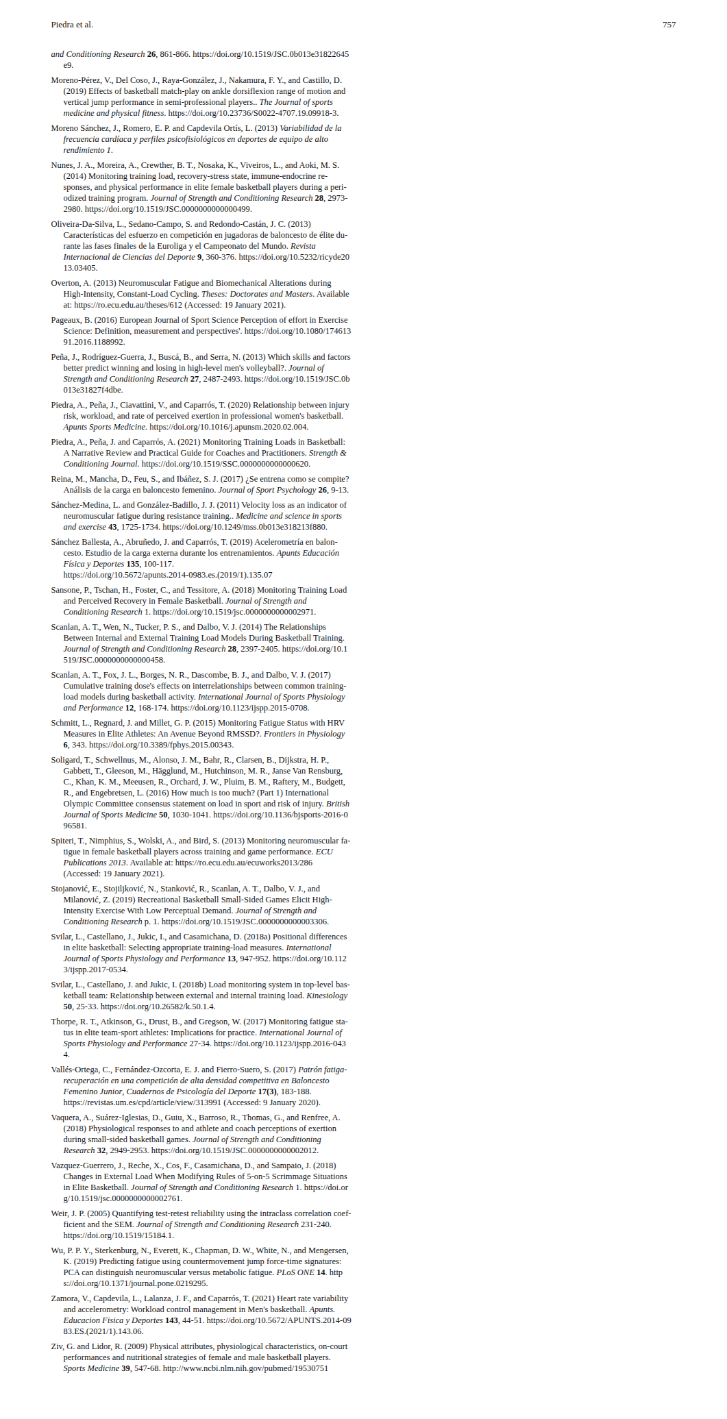Piedra et al. 757
and Conditioning Research 26, 861-866. https://doi.org/10.1519/JSC.0b013e31822645e9.
Moreno-Pérez, V., Del Coso, J., Raya-González, J., Nakamura, F. Y., and Castillo, D. (2019) Effects of basketball match-play on ankle dorsiflexion range of motion and vertical jump performance in semi-professional players.. The Journal of sports medicine and physical fitness. https://doi.org/10.23736/S0022-4707.19.09918-3.
Moreno Sánchez, J., Romero, E. P. and Capdevila Ortís, L. (2013) Variabilidad de la frecuencia cardíaca y perfiles psicofisiológicos en deportes de equipo de alto rendimiento 1.
Nunes, J. A., Moreira, A., Crewther, B. T., Nosaka, K., Viveiros, L., and Aoki, M. S. (2014) Monitoring training load, recovery-stress state, immune-endocrine responses, and physical performance in elite female basketball players during a periodized training program. Journal of Strength and Conditioning Research 28, 2973-2980. https://doi.org/10.1519/JSC.0000000000000499.
Oliveira-Da-Silva, L., Sedano-Campo, S. and Redondo-Castán, J. C. (2013) Características del esfuerzo en competición en jugadoras de baloncesto de élite durante las fases finales de la Euroliga y el Campeonato del Mundo. Revista Internacional de Ciencias del Deporte 9, 360-376. https://doi.org/10.5232/ricyde2013.03405.
Overton, A. (2013) Neuromuscular Fatigue and Biomechanical Alterations during High-Intensity, Constant-Load Cycling. Theses: Doctorates and Masters. Available at: https://ro.ecu.edu.au/theses/612 (Accessed: 19 January 2021).
Pageaux, B. (2016) European Journal of Sport Science Perception of effort in Exercise Science: Definition, measurement and perspectives'. https://doi.org/10.1080/17461391.2016.1188992.
Peña, J., Rodríguez-Guerra, J., Buscá, B., and Serra, N. (2013) Which skills and factors better predict winning and losing in high-level men's volleyball?. Journal of Strength and Conditioning Research 27, 2487-2493. https://doi.org/10.1519/JSC.0b013e31827f4dbe.
Piedra, A., Peña, J., Ciavattini, V., and Caparrós, T. (2020) Relationship between injury risk, workload, and rate of perceived exertion in professional women's basketball. Apunts Sports Medicine. https://doi.org/10.1016/j.apunsm.2020.02.004.
Piedra, A., Peña, J. and Caparrós, A. (2021) Monitoring Training Loads in Basketball: A Narrative Review and Practical Guide for Coaches and Practitioners. Strength & Conditioning Journal. https://doi.org/10.1519/SSC.0000000000000620.
Reina, M., Mancha, D., Feu, S., and Ibáñez, S. J. (2017) ¿Se entrena como se compite? Análisis de la carga en baloncesto femenino. Journal of Sport Psychology 26, 9-13.
Sánchez-Medina, L. and González-Badillo, J. J. (2011) Velocity loss as an indicator of neuromuscular fatigue during resistance training.. Medicine and science in sports and exercise 43, 1725-1734. https://doi.org/10.1249/mss.0b013e318213f880.
Sánchez Ballesta, A., Abruñedo, J. and Caparrós, T. (2019) Acelerometría en baloncesto. Estudio de la carga externa durante los entrenamientos. Apunts Educación Física y Deportes 135, 100-117.
https://doi.org/10.5672/apunts.2014-0983.es.(2019/1).135.07
Sansone, P., Tschan, H., Foster, C., and Tessitore, A. (2018) Monitoring Training Load and Perceived Recovery in Female Basketball. Journal of Strength and Conditioning Research 1. https://doi.org/10.1519/jsc.0000000000002971.
Scanlan, A. T., Wen, N., Tucker, P. S., and Dalbo, V. J. (2014) The Relationships Between Internal and External Training Load Models During Basketball Training. Journal of Strength and Conditioning Research 28, 2397-2405. https://doi.org/10.1519/JSC.0000000000000458.
Scanlan, A. T., Fox, J. L., Borges, N. R., Dascombe, B. J., and Dalbo, V. J. (2017) Cumulative training dose's effects on interrelationships between common training-load models during basketball activity. International Journal of Sports Physiology and Performance 12, 168-174. https://doi.org/10.1123/ijspp.2015-0708.
Schmitt, L., Regnard, J. and Millet, G. P. (2015) Monitoring Fatigue Status with HRV Measures in Elite Athletes: An Avenue Beyond RMSSD?. Frontiers in Physiology 6, 343. https://doi.org/10.3389/fphys.2015.00343.
Soligard, T., Schwellnus, M., Alonso, J. M., Bahr, R., Clarsen, B., Dijkstra, H. P., Gabbett, T., Gleeson, M., Hägglund, M., Hutchinson, M. R., Janse Van Rensburg, C., Khan, K. M., Meeusen, R., Orchard, J. W., Pluim, B. M., Raftery, M., Budgett, R., and Engebretsen, L. (2016) How much is too much? (Part 1) International Olympic Committee consensus statement on load in sport and risk of injury. British Journal of Sports Medicine 50, 1030-1041. https://doi.org/10.1136/bjsports-2016-096581.
Spiteri, T., Nimphius, S., Wolski, A., and Bird, S. (2013) Monitoring neuromuscular fatigue in female basketball players across training and game performance. ECU Publications 2013. Available at: https://ro.ecu.edu.au/ecuworks2013/286 (Accessed: 19 January 2021).
Stojanović, E., Stojiljković, N., Stanković, R., Scanlan, A. T., Dalbo, V. J., and Milanović, Z. (2019) Recreational Basketball Small-Sided Games Elicit High-Intensity Exercise With Low Perceptual Demand. Journal of Strength and Conditioning Research p. 1. https://doi.org/10.1519/JSC.0000000000003306.
Svilar, L., Castellano, J., Jukic, I., and Casamichana, D. (2018a) Positional differences in elite basketball: Selecting appropriate training-load measures. International Journal of Sports Physiology and Performance 13, 947-952. https://doi.org/10.1123/ijspp.2017-0534.
Svilar, L., Castellano, J. and Jukic, I. (2018b) Load monitoring system in top-level basketball team: Relationship between external and internal training load. Kinesiology 50, 25-33. https://doi.org/10.26582/k.50.1.4.
Thorpe, R. T., Atkinson, G., Drust, B., and Gregson, W. (2017) Monitoring fatigue status in elite team-sport athletes: Implications for practice. International Journal of Sports Physiology and Performance 27-34. https://doi.org/10.1123/ijspp.2016-0434.
Vallés-Ortega, C., Fernández-Ozcorta, E. J. and Fierro-Suero, S. (2017) Patrón fatiga-recuperación en una competición de alta densidad competitiva en Baloncesto Femenino Junior, Cuadernos de Psicología del Deporte 17(3), 183-188. https://revistas.um.es/cpd/article/view/313991 (Accessed: 9 January 2020).
Vaquera, A., Suárez-Iglesias, D., Guiu, X., Barroso, R., Thomas, G., and Renfree, A. (2018) Physiological responses to and athlete and coach perceptions of exertion during small-sided basketball games. Journal of Strength and Conditioning Research 32, 2949-2953. https://doi.org/10.1519/JSC.0000000000002012.
Vazquez-Guerrero, J., Reche, X., Cos, F., Casamichana, D., and Sampaio, J. (2018) Changes in External Load When Modifying Rules of 5-on-5 Scrimmage Situations in Elite Basketball. Journal of Strength and Conditioning Research 1. https://doi.org/10.1519/jsc.0000000000002761.
Weir, J. P. (2005) Quantifying test-retest reliability using the intraclass correlation coefficient and the SEM. Journal of Strength and Conditioning Research 231-240.
https://doi.org/10.1519/15184.1.
Wu, P. P. Y., Sterkenburg, N., Everett, K., Chapman, D. W., White, N., and Mengersen, K. (2019) Predicting fatigue using countermovement jump force-time signatures: PCA can distinguish neuromuscular versus metabolic fatigue. PLoS ONE 14. https://doi.org/10.1371/journal.pone.0219295.
Zamora, V., Capdevila, L., Lalanza, J. F., and Caparrós, T. (2021) Heart rate variability and accelerometry: Workload control management in Men's basketball. Apunts. Educacion Fisica y Deportes 143, 44-51. https://doi.org/10.5672/APUNTS.2014-0983.ES.(2021/1).143.06.
Ziv, G. and Lidor, R. (2009) Physical attributes, physiological characteristics, on-court performances and nutritional strategies of female and male basketball players. Sports Medicine 39, 547-68. http://www.ncbi.nlm.nih.gov/pubmed/19530751